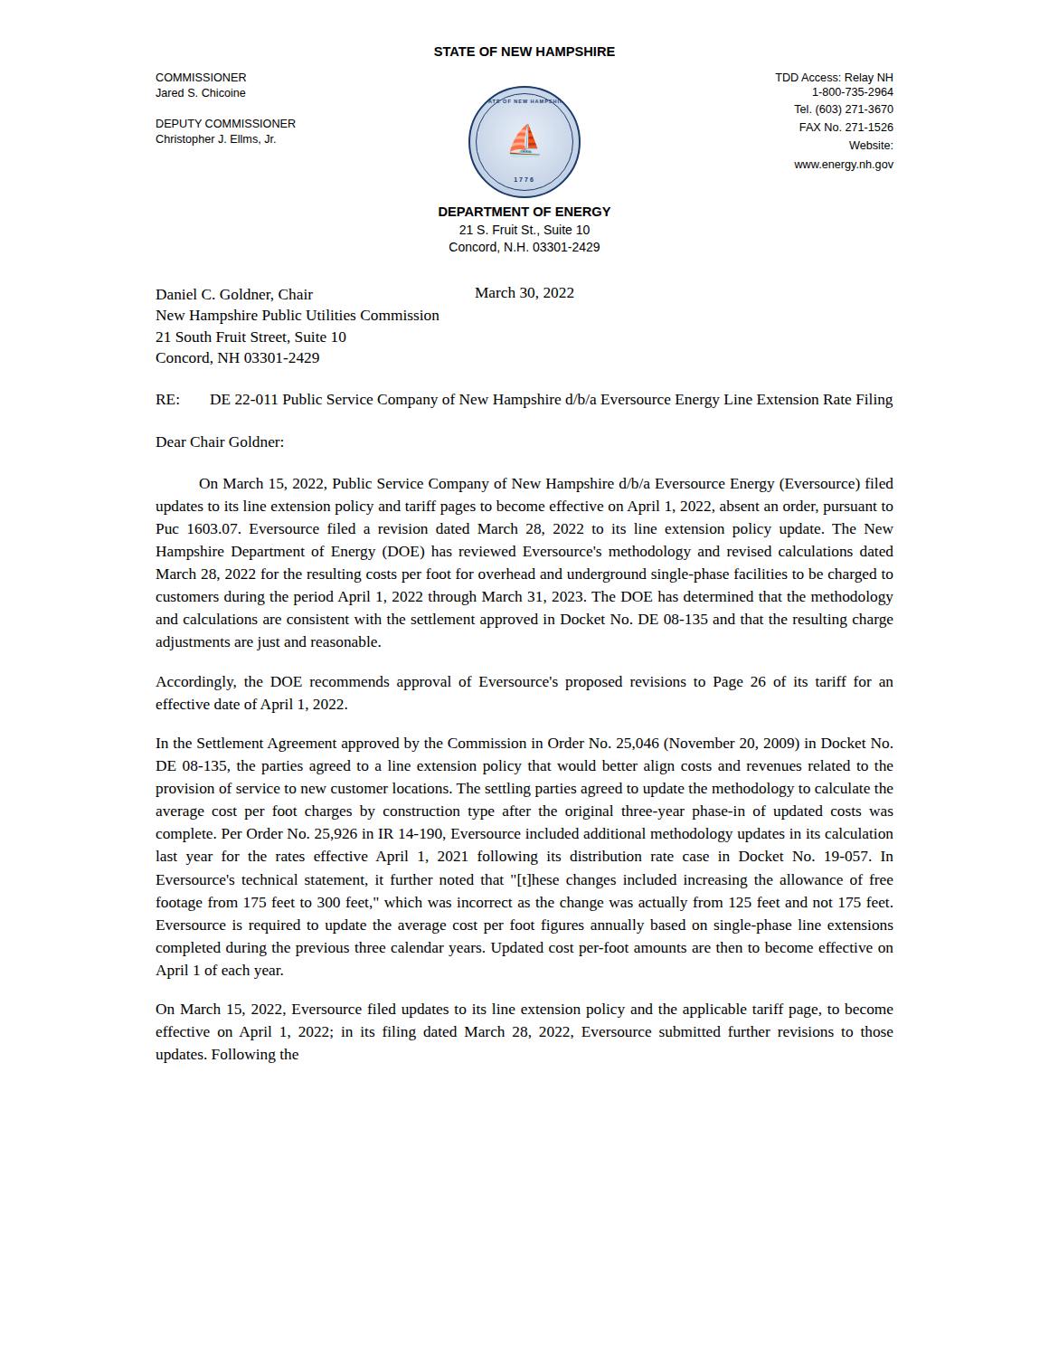STATE OF NEW HAMPSHIRE
COMMISSIONER
Jared S. Chicoine
DEPUTY COMMISSIONER
Christopher J. Ellms, Jr.
TDD Access: Relay NH
1-800-735-2964
Tel. (603) 271-3670
FAX No. 271-1526
Website:
www.energy.nh.gov
STATE OF NEW HAMPSHIRE
⛵
1776
DEPARTMENT OF ENERGY
21 S. Fruit St., Suite 10
Concord, N.H. 03301-2429
March 30, 2022
Daniel C. Goldner, Chair
New Hampshire Public Utilities Commission
21 South Fruit Street, Suite 10
Concord, NH 03301-2429
RE:
DE 22-011 Public Service Company of New Hampshire d/b/a Eversource Energy Line Extension Rate Filing
Dear Chair Goldner:
On March 15, 2022, Public Service Company of New Hampshire d/b/a Eversource Energy (Eversource) filed updates to its line extension policy and tariff pages to become effective on April 1, 2022, absent an order, pursuant to Puc 1603.07. Eversource filed a revision dated March 28, 2022 to its line extension policy update. The New Hampshire Department of Energy (DOE) has reviewed Eversource's methodology and revised calculations dated March 28, 2022 for the resulting costs per foot for overhead and underground single-phase facilities to be charged to customers during the period April 1, 2022 through March 31, 2023. The DOE has determined that the methodology and calculations are consistent with the settlement approved in Docket No. DE 08-135 and that the resulting charge adjustments are just and reasonable.
Accordingly, the DOE recommends approval of Eversource's proposed revisions to Page 26 of its tariff for an effective date of April 1, 2022.
In the Settlement Agreement approved by the Commission in Order No. 25,046 (November 20, 2009) in Docket No. DE 08-135, the parties agreed to a line extension policy that would better align costs and revenues related to the provision of service to new customer locations. The settling parties agreed to update the methodology to calculate the average cost per foot charges by construction type after the original three-year phase-in of updated costs was complete. Per Order No. 25,926 in IR 14-190, Eversource included additional methodology updates in its calculation last year for the rates effective April 1, 2021 following its distribution rate case in Docket No. 19-057. In Eversource's technical statement, it further noted that "[t]hese changes included increasing the allowance of free footage from 175 feet to 300 feet," which was incorrect as the change was actually from 125 feet and not 175 feet. Eversource is required to update the average cost per foot figures annually based on single-phase line extensions completed during the previous three calendar years. Updated cost per-foot amounts are then to become effective on April 1 of each year.
On March 15, 2022, Eversource filed updates to its line extension policy and the applicable tariff page, to become effective on April 1, 2022; in its filing dated March 28, 2022, Eversource submitted further revisions to those updates. Following the